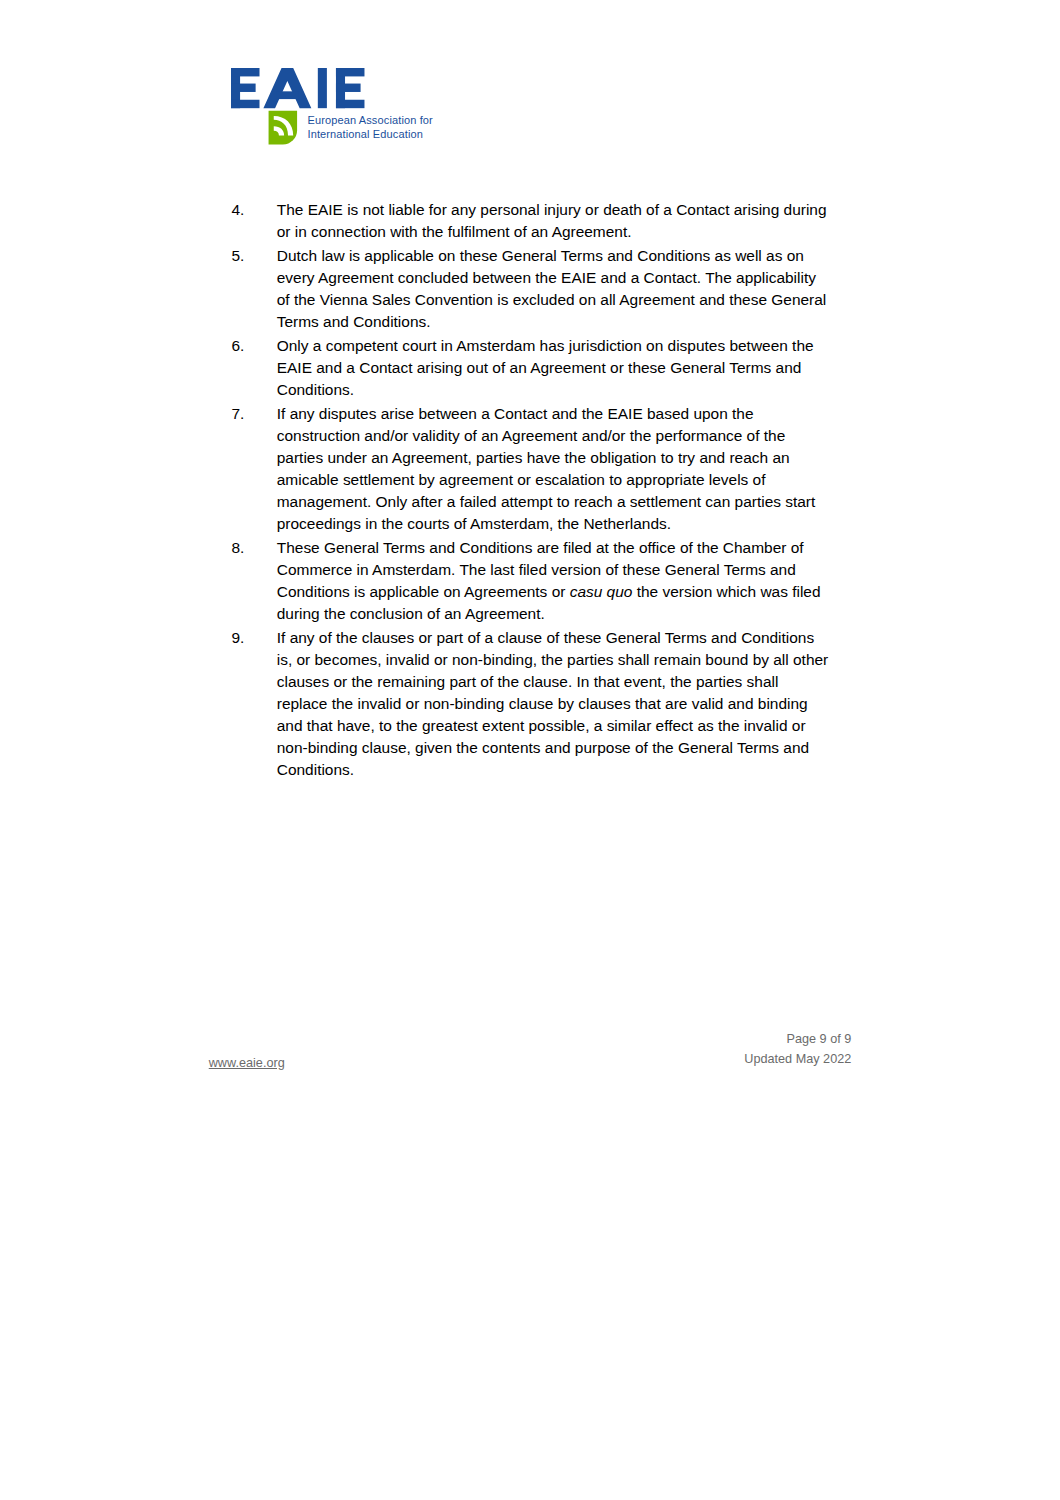European Association for International Education
4. The EAIE is not liable for any personal injury or death of a Contact arising during or in connection with the fulfilment of an Agreement.
5. Dutch law is applicable on these General Terms and Conditions as well as on every Agreement concluded between the EAIE and a Contact. The applicability of the Vienna Sales Convention is excluded on all Agreement and these General Terms and Conditions.
6. Only a competent court in Amsterdam has jurisdiction on disputes between the EAIE and a Contact arising out of an Agreement or these General Terms and Conditions.
7. If any disputes arise between a Contact and the EAIE based upon the construction and/or validity of an Agreement and/or the performance of the parties under an Agreement, parties have the obligation to try and reach an amicable settlement by agreement or escalation to appropriate levels of management. Only after a failed attempt to reach a settlement can parties start proceedings in the courts of Amsterdam, the Netherlands.
8. These General Terms and Conditions are filed at the office of the Chamber of Commerce in Amsterdam. The last filed version of these General Terms and Conditions is applicable on Agreements or casu quo the version which was filed during the conclusion of an Agreement.
9. If any of the clauses or part of a clause of these General Terms and Conditions is, or becomes, invalid or non-binding, the parties shall remain bound by all other clauses or the remaining part of the clause. In that event, the parties shall replace the invalid or non-binding clause by clauses that are valid and binding and that have, to the greatest extent possible, a similar effect as the invalid or non-binding clause, given the contents and purpose of the General Terms and Conditions.
www.eaie.org
Page 9 of 9
Updated May 2022